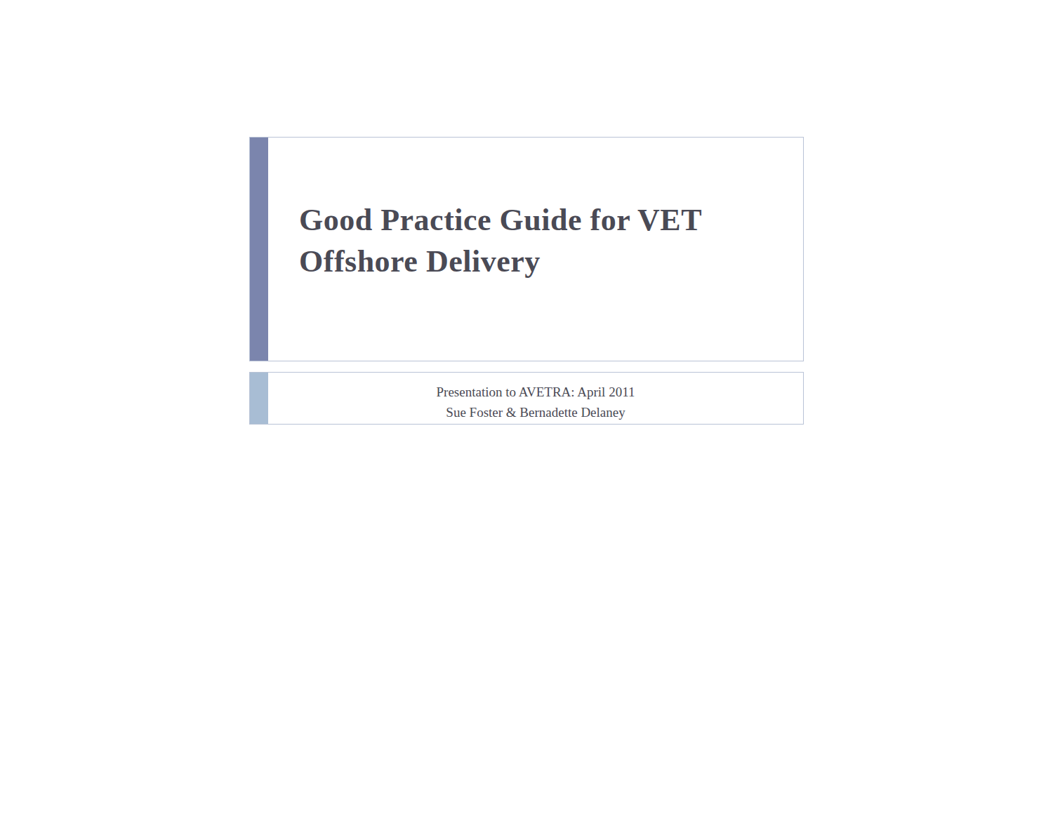Good Practice Guide for VET Offshore Delivery
Presentation to AVETRA: April 2011
Sue Foster & Bernadette Delaney